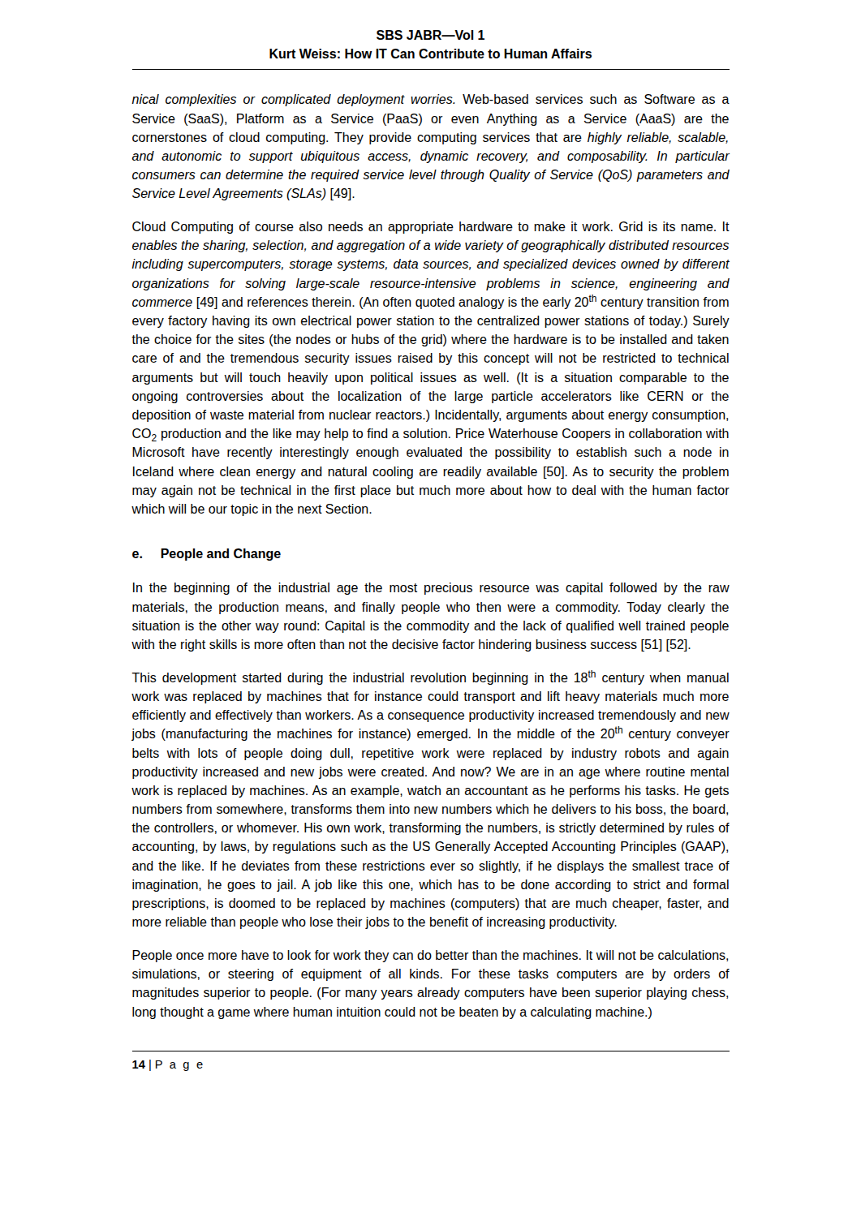SBS JABR—Vol 1 Kurt Weiss: How IT Can Contribute to Human Affairs
nical complexities or complicated deployment worries. Web-based services such as Software as a Service (SaaS), Platform as a Service (PaaS) or even Anything as a Service (AaaS) are the cornerstones of cloud computing. They provide computing services that are highly reliable, scalable, and autonomic to support ubiquitous access, dynamic recovery, and composability. In particular consumers can determine the required service level through Quality of Service (QoS) parameters and Service Level Agreements (SLAs) [49].
Cloud Computing of course also needs an appropriate hardware to make it work. Grid is its name. It enables the sharing, selection, and aggregation of a wide variety of geographically distributed resources including supercomputers, storage systems, data sources, and specialized devices owned by different organizations for solving large-scale resource-intensive problems in science, engineering and commerce [49] and references therein. (An often quoted analogy is the early 20th century transition from every factory having its own electrical power station to the centralized power stations of today.) Surely the choice for the sites (the nodes or hubs of the grid) where the hardware is to be installed and taken care of and the tremendous security issues raised by this concept will not be restricted to technical arguments but will touch heavily upon political issues as well. (It is a situation comparable to the ongoing controversies about the localization of the large particle accelerators like CERN or the deposition of waste material from nuclear reactors.) Incidentally, arguments about energy consumption, CO2 production and the like may help to find a solution. Price Waterhouse Coopers in collaboration with Microsoft have recently interestingly enough evaluated the possibility to establish such a node in Iceland where clean energy and natural cooling are readily available [50]. As to security the problem may again not be technical in the first place but much more about how to deal with the human factor which will be our topic in the next Section.
e. People and Change
In the beginning of the industrial age the most precious resource was capital followed by the raw materials, the production means, and finally people who then were a commodity. Today clearly the situation is the other way round: Capital is the commodity and the lack of qualified well trained people with the right skills is more often than not the decisive factor hindering business success [51] [52].
This development started during the industrial revolution beginning in the 18th century when manual work was replaced by machines that for instance could transport and lift heavy materials much more efficiently and effectively than workers. As a consequence productivity increased tremendously and new jobs (manufacturing the machines for instance) emerged. In the middle of the 20th century conveyer belts with lots of people doing dull, repetitive work were replaced by industry robots and again productivity increased and new jobs were created. And now? We are in an age where routine mental work is replaced by machines. As an example, watch an accountant as he performs his tasks. He gets numbers from somewhere, transforms them into new numbers which he delivers to his boss, the board, the controllers, or whomever. His own work, transforming the numbers, is strictly determined by rules of accounting, by laws, by regulations such as the US Generally Accepted Accounting Principles (GAAP), and the like. If he deviates from these restrictions ever so slightly, if he displays the smallest trace of imagination, he goes to jail. A job like this one, which has to be done according to strict and formal prescriptions, is doomed to be replaced by machines (computers) that are much cheaper, faster, and more reliable than people who lose their jobs to the benefit of increasing productivity.
People once more have to look for work they can do better than the machines. It will not be calculations, simulations, or steering of equipment of all kinds. For these tasks computers are by orders of magnitudes superior to people. (For many years already computers have been superior playing chess, long thought a game where human intuition could not be beaten by a calculating machine.)
14 | P a g e